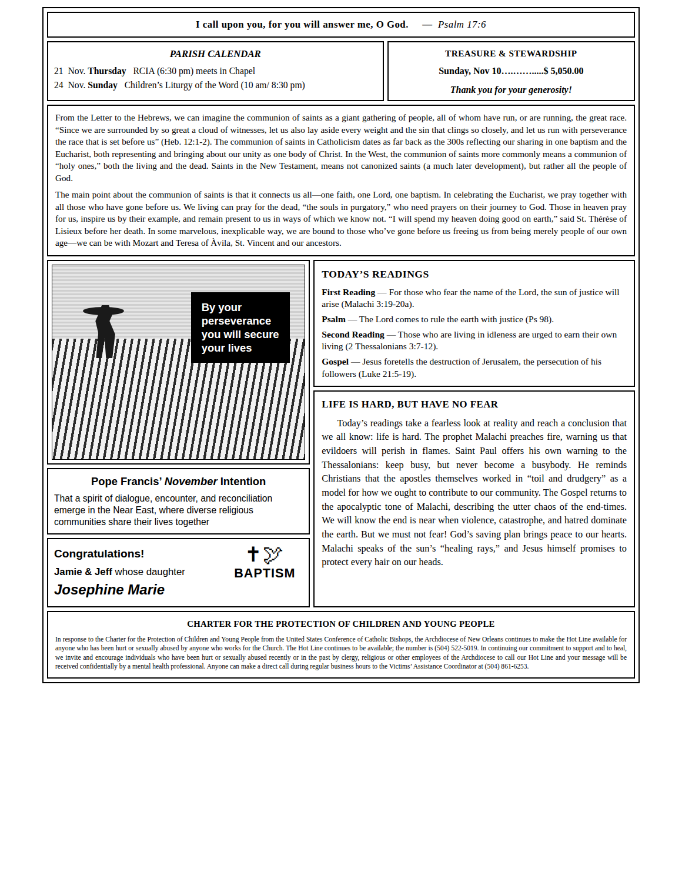I call upon you, for you will answer me, O God. — Psalm 17:6
PARISH CALENDAR
21 Nov. Thursday RCIA (6:30 pm) meets in Chapel
24 Nov. Sunday Children’s Liturgy of the Word (10 am/ 8:30 pm)
TREASURE & STEWARDSHIP
Sunday, Nov 10….…….....$ 5,050.00
Thank you for your generosity!
From the Letter to the Hebrews, we can imagine the communion of saints as a giant gathering of people, all of whom have run, or are running, the great race. “Since we are surrounded by so great a cloud of witnesses, let us also lay aside every weight and the sin that clings so closely, and let us run with perseverance the race that is set before us” (Heb. 12:1-2). The communion of saints in Catholicism dates as far back as the 300s reflecting our sharing in one baptism and the Eucharist, both representing and bringing about our unity as one body of Christ. In the West, the communion of saints more commonly means a communion of “holy ones,” both the living and the dead. Saints in the New Testament, means not canonized saints (a much later development), but rather all the people of God.
The main point about the communion of saints is that it connects us all—one faith, one Lord, one baptism. In celebrating the Eucharist, we pray together with all those who have gone before us. We living can pray for the dead, “the souls in purgatory,” who need prayers on their journey to God. Those in heaven pray for us, inspire us by their example, and remain present to us in ways of which we know not. “I will spend my heaven doing good on earth,” said St. Thérèse of Lisieux before her death. In some marvelous, inexplicable way, we are bound to those who’ve gone before us freeing us from being merely people of our own age—we can be with Mozart and Teresa of Àvila, St. Vincent and our ancestors.
By your
perseverance
you will secure
your lives
Pope Francis’ November Intention
That a spirit of dialogue, encounter, and reconciliation emerge in the Near East, where diverse religious communities share their lives together
✝🕊
BAPTISM
Congratulations!
Jamie & Jeff whose daughter
Josephine Marie
TODAY’S READINGS
First Reading — For those who fear the name of the Lord, the sun of justice will arise (Malachi 3:19-20a).
Psalm — The Lord comes to rule the earth with justice (Ps 98).
Second Reading — Those who are living in idleness are urged to earn their own living (2 Thessalonians 3:7-12).
Gospel — Jesus foretells the destruction of Jerusalem, the persecution of his followers (Luke 21:5-19).
LIFE IS HARD, BUT HAVE NO FEAR
Today’s readings take a fearless look at reality and reach a conclusion that we all know: life is hard. The prophet Malachi preaches fire, warning us that evildoers will perish in flames. Saint Paul offers his own warning to the Thessalonians: keep busy, but never become a busybody. He reminds Christians that the apostles themselves worked in “toil and drudgery” as a model for how we ought to contribute to our community. The Gospel returns to the apocalyptic tone of Malachi, describing the utter chaos of the end-times. We will know the end is near when violence, catastrophe, and hatred dominate the earth. But we must not fear! God’s saving plan brings peace to our hearts. Malachi speaks of the sun’s “healing rays,” and Jesus himself promises to protect every hair on our heads.
CHARTER FOR THE PROTECTION OF CHILDREN AND YOUNG PEOPLE
In response to the Charter for the Protection of Children and Young People from the United States Conference of Catholic Bishops, the Archdiocese of New Orleans continues to make the Hot Line available for anyone who has been hurt or sexually abused by anyone who works for the Church. The Hot Line continues to be available; the number is (504) 522-5019. In continuing our commitment to support and to heal, we invite and encourage individuals who have been hurt or sexually abused recently or in the past by clergy, religious or other employees of the Archdiocese to call our Hot Line and your message will be received confidentially by a mental health professional. Anyone can make a direct call during regular business hours to the Victims’ Assistance Coordinator at (504) 861-6253.